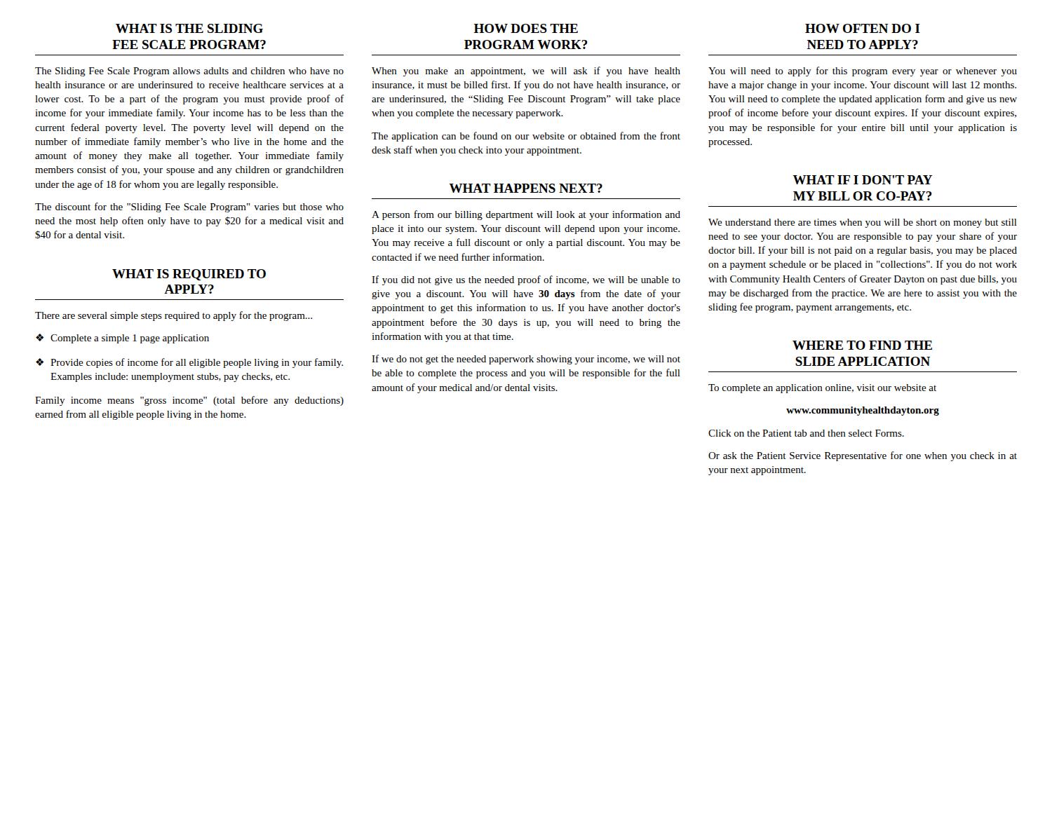What is the Sliding
Fee Scale Program?
The Sliding Fee Scale Program allows adults and children who have no health insurance or are underinsured to receive healthcare services at a lower cost. To be a part of the program you must provide proof of income for your immediate family. Your income has to be less than the current federal poverty level. The poverty level will depend on the number of immediate family member’s who live in the home and the amount of money they make all together. Your immediate family members consist of you, your spouse and any children or grandchildren under the age of 18 for whom you are legally responsible.
The discount for the "Sliding Fee Scale Program" varies but those who need the most help often only have to pay $20 for a medical visit and $40 for a dental visit.
What is required to
apply?
There are several simple steps required to apply for the program...
Complete a simple 1 page application
Provide copies of income for all eligible people living in your family. Examples include: unemployment stubs, pay checks, etc.
Family income means "gross income" (total before any deductions) earned from all eligible people living in the home.
How does the
program work?
When you make an appointment, we will ask if you have health insurance, it must be billed first. If you do not have health insurance, or are underinsured, the “Sliding Fee Discount Program” will take place when you complete the necessary paperwork.
The application can be found on our website or obtained from the front desk staff when you check into your appointment.
What happens next?
A person from our billing department will look at your information and place it into our system. Your discount will depend upon your income. You may receive a full discount or only a partial discount. You may be contacted if we need further information.
If you did not give us the needed proof of income, we will be unable to give you a discount. You will have 30 days from the date of your appointment to get this information to us. If you have another doctor's appointment before the 30 days is up, you will need to bring the information with you at that time.
If we do not get the needed paperwork showing your income, we will not be able to complete the process and you will be responsible for the full amount of your medical and/or dental visits.
How often do I
need to apply?
You will need to apply for this program every year or whenever you have a major change in your income. Your discount will last 12 months. You will need to complete the updated application form and give us new proof of income before your discount expires. If your discount expires, you may be responsible for your entire bill until your application is processed.
What if I don't pay
my bill or co-pay?
We understand there are times when you will be short on money but still need to see your doctor. You are responsible to pay your share of your doctor bill. If your bill is not paid on a regular basis, you may be placed on a payment schedule or be placed in "collections". If you do not work with Community Health Centers of Greater Dayton on past due bills, you may be discharged from the practice. We are here to assist you with the sliding fee program, payment arrangements, etc.
Where to find the
slide application
To complete an application online, visit our website at
www.communityhealthdayton.org
Click on the Patient tab and then select Forms.
Or ask the Patient Service Representative for one when you check in at your next appointment.